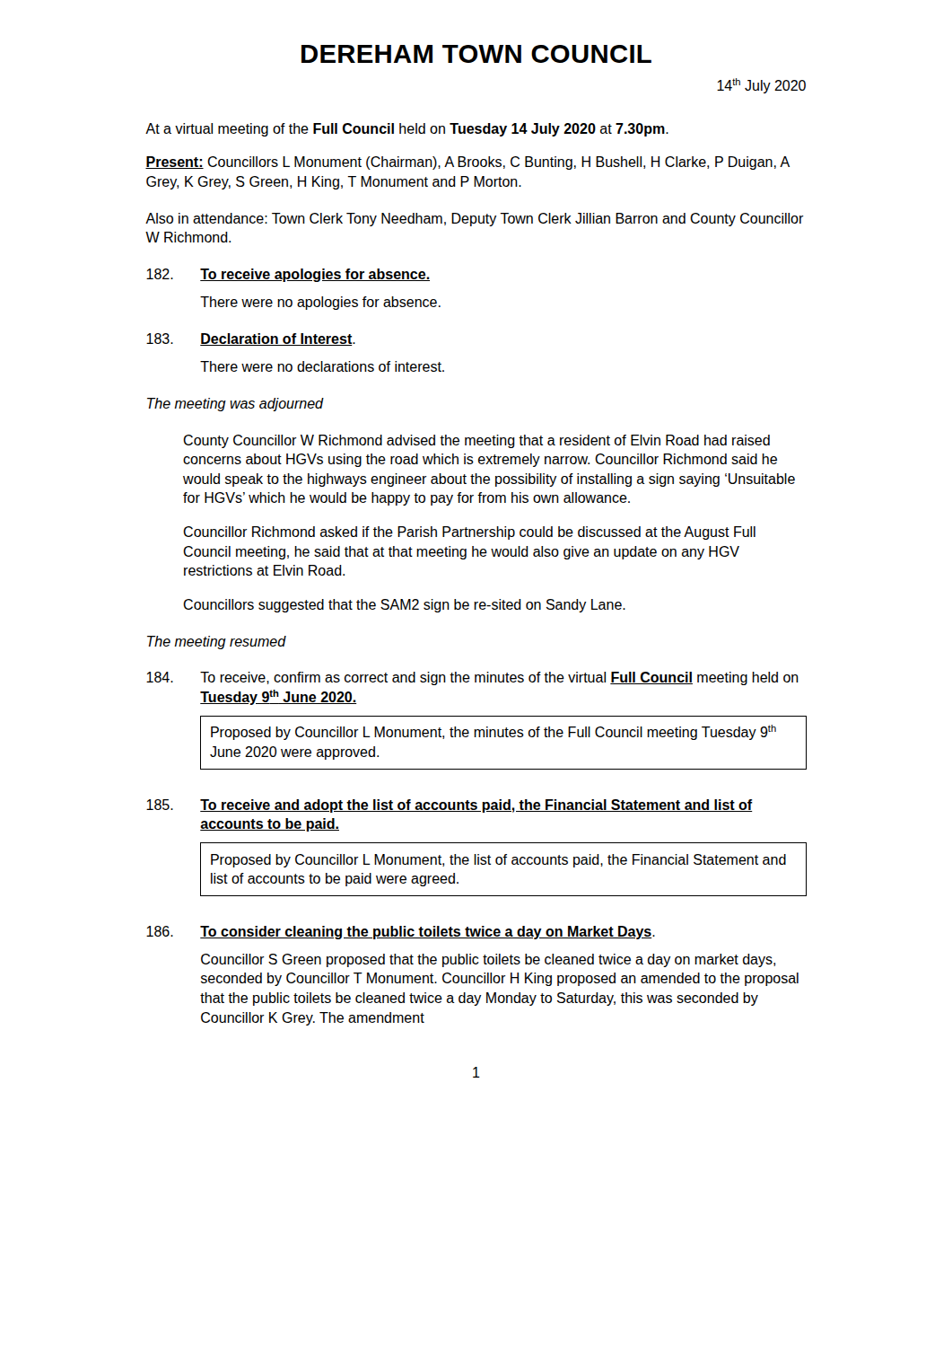DEREHAM TOWN COUNCIL
14th July 2020
At a virtual meeting of the Full Council held on Tuesday 14 July 2020 at 7.30pm.
Present: Councillors L Monument (Chairman), A Brooks, C Bunting, H Bushell, H Clarke, P Duigan, A Grey, K Grey, S Green, H King, T Monument and P Morton.
Also in attendance: Town Clerk Tony Needham, Deputy Town Clerk Jillian Barron and County Councillor W Richmond.
182.
To receive apologies for absence.
There were no apologies for absence.
183.
Declaration of Interest.
There were no declarations of interest.
The meeting was adjourned
County Councillor W Richmond advised the meeting that a resident of Elvin Road had raised concerns about HGVs using the road which is extremely narrow. Councillor Richmond said he would speak to the highways engineer about the possibility of installing a sign saying ‘Unsuitable for HGVs’ which he would be happy to pay for from his own allowance.
Councillor Richmond asked if the Parish Partnership could be discussed at the August Full Council meeting, he said that at that meeting he would also give an update on any HGV restrictions at Elvin Road.
Councillors suggested that the SAM2 sign be re-sited on Sandy Lane.
The meeting resumed
184.
To receive, confirm as correct and sign the minutes of the virtual Full Council meeting held on Tuesday 9th June 2020.
Proposed by Councillor L Monument, the minutes of the Full Council meeting Tuesday 9th June 2020 were approved.
185.
To receive and adopt the list of accounts paid, the Financial Statement and list of accounts to be paid.
Proposed by Councillor L Monument, the list of accounts paid, the Financial Statement and list of accounts to be paid were agreed.
186.
To consider cleaning the public toilets twice a day on Market Days.
Councillor S Green proposed that the public toilets be cleaned twice a day on market days, seconded by Councillor T Monument. Councillor H King proposed an amended to the proposal that the public toilets be cleaned twice a day Monday to Saturday, this was seconded by Councillor K Grey. The amendment
1